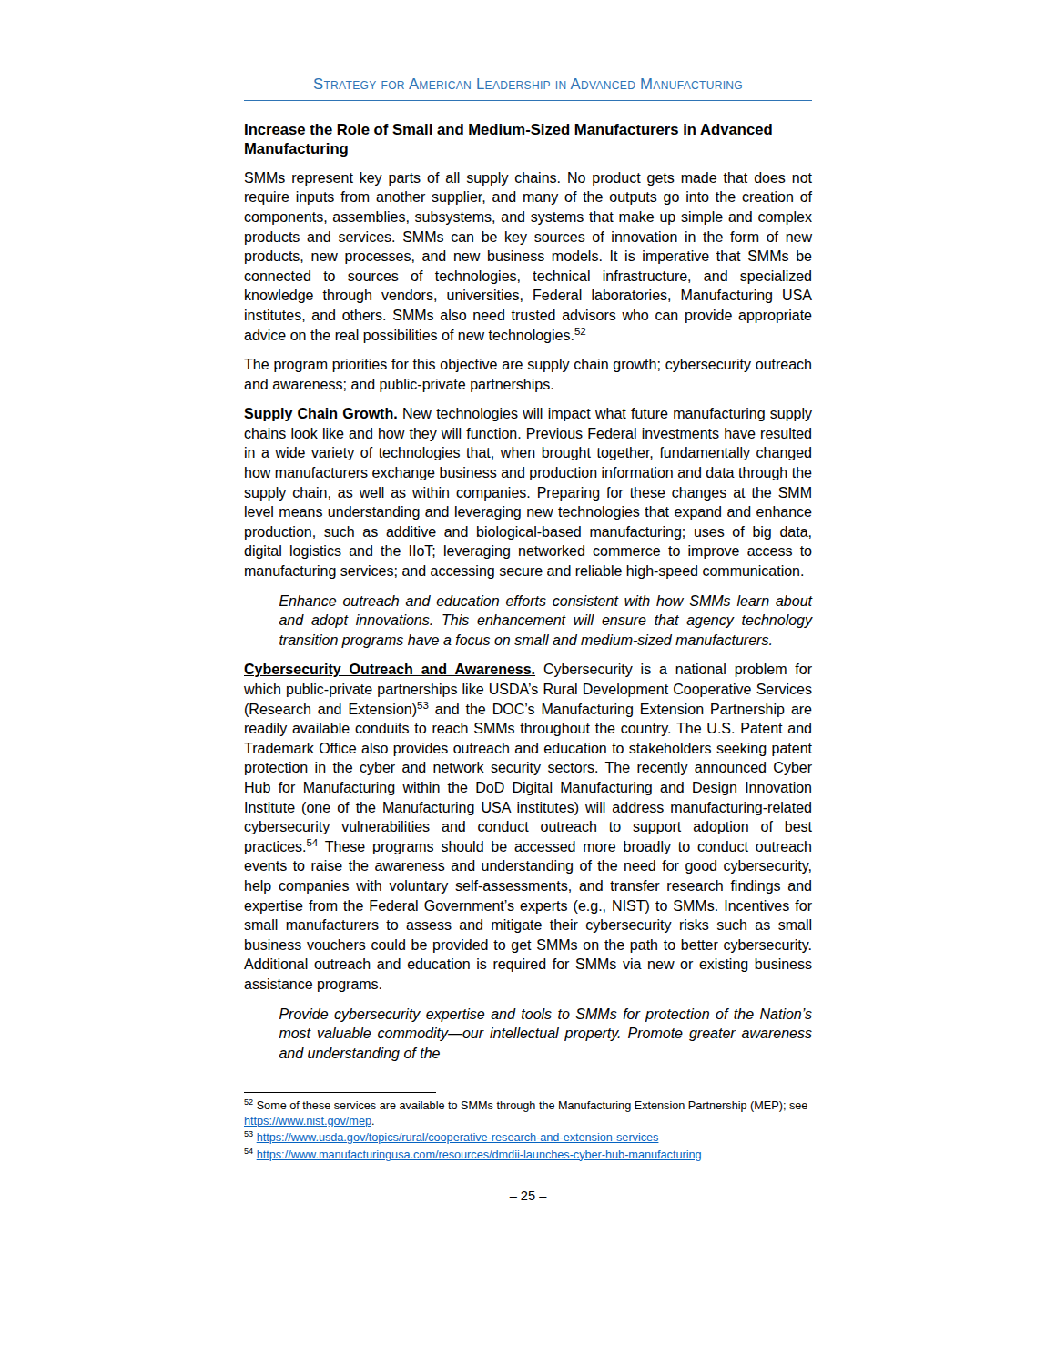Strategy for American Leadership in Advanced Manufacturing
Increase the Role of Small and Medium-Sized Manufacturers in Advanced Manufacturing
SMMs represent key parts of all supply chains. No product gets made that does not require inputs from another supplier, and many of the outputs go into the creation of components, assemblies, subsystems, and systems that make up simple and complex products and services. SMMs can be key sources of innovation in the form of new products, new processes, and new business models. It is imperative that SMMs be connected to sources of technologies, technical infrastructure, and specialized knowledge through vendors, universities, Federal laboratories, Manufacturing USA institutes, and others. SMMs also need trusted advisors who can provide appropriate advice on the real possibilities of new technologies.52
The program priorities for this objective are supply chain growth; cybersecurity outreach and awareness; and public-private partnerships.
Supply Chain Growth. New technologies will impact what future manufacturing supply chains look like and how they will function. Previous Federal investments have resulted in a wide variety of technologies that, when brought together, fundamentally changed how manufacturers exchange business and production information and data through the supply chain, as well as within companies. Preparing for these changes at the SMM level means understanding and leveraging new technologies that expand and enhance production, such as additive and biological-based manufacturing; uses of big data, digital logistics and the IIoT; leveraging networked commerce to improve access to manufacturing services; and accessing secure and reliable high-speed communication.
Enhance outreach and education efforts consistent with how SMMs learn about and adopt innovations. This enhancement will ensure that agency technology transition programs have a focus on small and medium-sized manufacturers.
Cybersecurity Outreach and Awareness. Cybersecurity is a national problem for which public-private partnerships like USDA’s Rural Development Cooperative Services (Research and Extension)53 and the DOC’s Manufacturing Extension Partnership are readily available conduits to reach SMMs throughout the country. The U.S. Patent and Trademark Office also provides outreach and education to stakeholders seeking patent protection in the cyber and network security sectors. The recently announced Cyber Hub for Manufacturing within the DoD Digital Manufacturing and Design Innovation Institute (one of the Manufacturing USA institutes) will address manufacturing-related cybersecurity vulnerabilities and conduct outreach to support adoption of best practices.54 These programs should be accessed more broadly to conduct outreach events to raise the awareness and understanding of the need for good cybersecurity, help companies with voluntary self-assessments, and transfer research findings and expertise from the Federal Government’s experts (e.g., NIST) to SMMs. Incentives for small manufacturers to assess and mitigate their cybersecurity risks such as small business vouchers could be provided to get SMMs on the path to better cybersecurity. Additional outreach and education is required for SMMs via new or existing business assistance programs.
Provide cybersecurity expertise and tools to SMMs for protection of the Nation’s most valuable commodity—our intellectual property. Promote greater awareness and understanding of the
52 Some of these services are available to SMMs through the Manufacturing Extension Partnership (MEP); see https://www.nist.gov/mep.
53 https://www.usda.gov/topics/rural/cooperative-research-and-extension-services
54 https://www.manufacturingusa.com/resources/dmdii-launches-cyber-hub-manufacturing
– 25 –